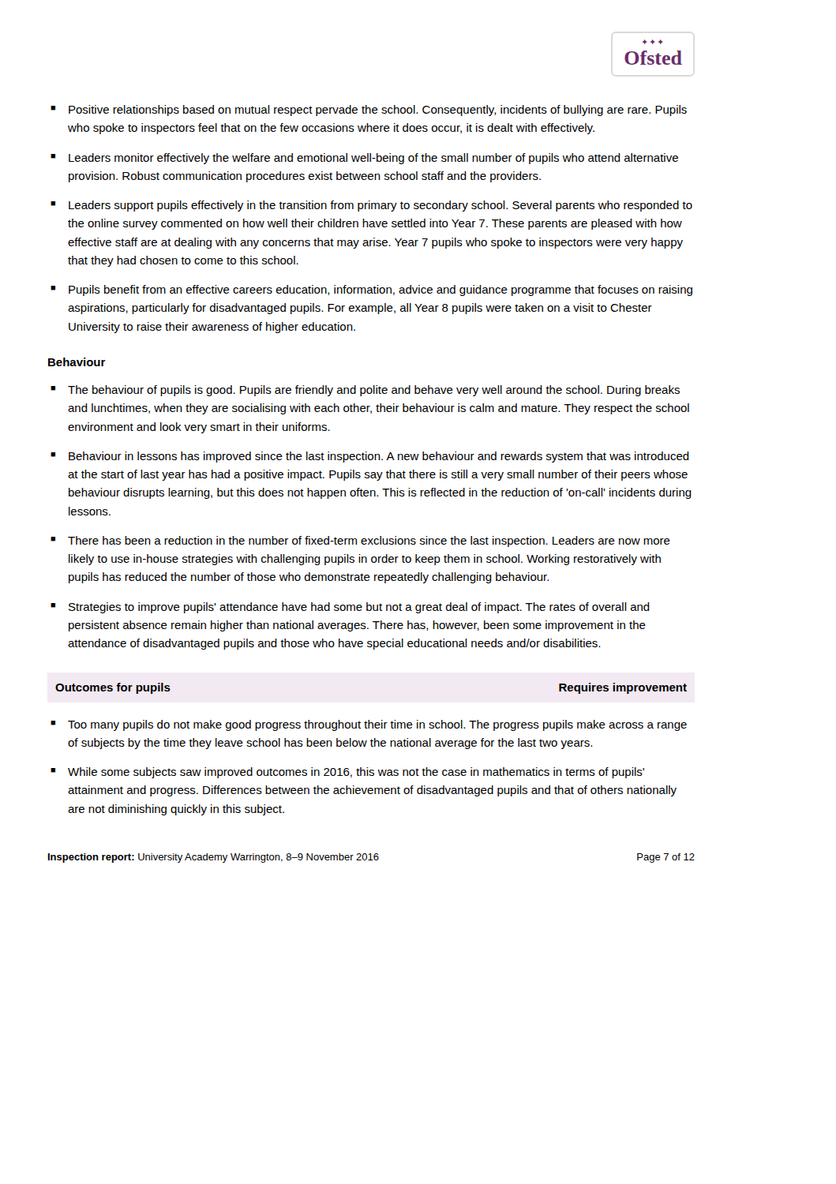✦✦✦
Ofsted
Positive relationships based on mutual respect pervade the school. Consequently, incidents of bullying are rare. Pupils who spoke to inspectors feel that on the few occasions where it does occur, it is dealt with effectively.
Leaders monitor effectively the welfare and emotional well-being of the small number of pupils who attend alternative provision. Robust communication procedures exist between school staff and the providers.
Leaders support pupils effectively in the transition from primary to secondary school. Several parents who responded to the online survey commented on how well their children have settled into Year 7. These parents are pleased with how effective staff are at dealing with any concerns that may arise. Year 7 pupils who spoke to inspectors were very happy that they had chosen to come to this school.
Pupils benefit from an effective careers education, information, advice and guidance programme that focuses on raising aspirations, particularly for disadvantaged pupils. For example, all Year 8 pupils were taken on a visit to Chester University to raise their awareness of higher education.
Behaviour
The behaviour of pupils is good. Pupils are friendly and polite and behave very well around the school. During breaks and lunchtimes, when they are socialising with each other, their behaviour is calm and mature. They respect the school environment and look very smart in their uniforms.
Behaviour in lessons has improved since the last inspection. A new behaviour and rewards system that was introduced at the start of last year has had a positive impact. Pupils say that there is still a very small number of their peers whose behaviour disrupts learning, but this does not happen often. This is reflected in the reduction of 'on-call' incidents during lessons.
There has been a reduction in the number of fixed-term exclusions since the last inspection. Leaders are now more likely to use in-house strategies with challenging pupils in order to keep them in school. Working restoratively with pupils has reduced the number of those who demonstrate repeatedly challenging behaviour.
Strategies to improve pupils' attendance have had some but not a great deal of impact. The rates of overall and persistent absence remain higher than national averages. There has, however, been some improvement in the attendance of disadvantaged pupils and those who have special educational needs and/or disabilities.
Outcomes for pupils Requires improvement
Too many pupils do not make good progress throughout their time in school. The progress pupils make across a range of subjects by the time they leave school has been below the national average for the last two years.
While some subjects saw improved outcomes in 2016, this was not the case in mathematics in terms of pupils' attainment and progress. Differences between the achievement of disadvantaged pupils and that of others nationally are not diminishing quickly in this subject.
Inspection report: University Academy Warrington, 8–9 November 2016 Page 7 of 12